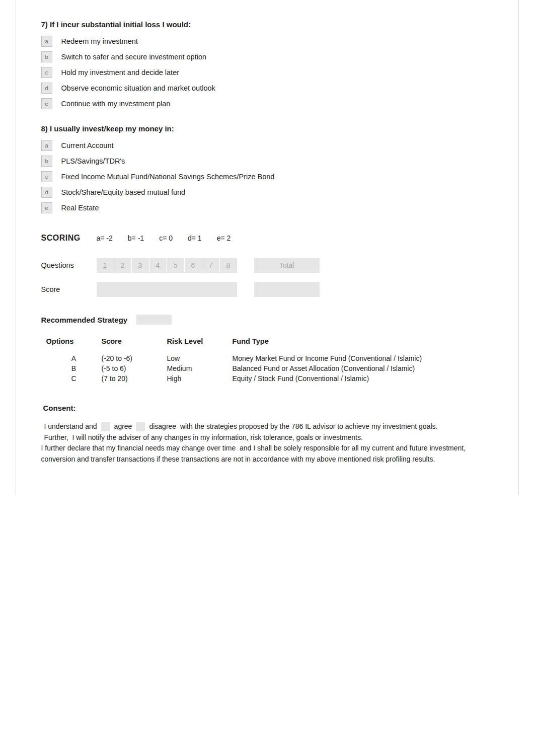7) If I incur substantial initial loss I would:
a
Redeem my investment
b
Switch to safer and secure investment option
c
Hold my investment and decide later
d
Observe economic situation and market outlook
e
Continue with my investment plan
8) I usually invest/keep my money in:
a
Current Account
b
PLS/Savings/TDR's
c
Fixed Income Mutual Fund/National Savings Schemes/Prize Bond
d
Stock/Share/Equity based mutual fund
e
Real Estate
SCORING
a= -2 b= -1 c= 0 d= 1 e= 2
| Questions | 1 | 2 | 3 | 4 | 5 | 6 | 7 | 8 | | Total |
| Score | | | |
Recommended Strategy
| Options | Score | Risk Level | Fund Type |
| --- | --- | --- | --- |
| A | (-20 to -6) | Low | Money Market Fund or Income Fund (Conventional / Islamic) |
| B | (-5 to 6) | Medium | Balanced Fund or Asset Allocation (Conventional / Islamic) |
| C | (7 to 20) | High | Equity / Stock Fund (Conventional / Islamic) |
Consent:
I understand and agree disagree with the strategies proposed by the 786 IL advisor to achieve my investment goals.
Further, I will notify the adviser of any changes in my information, risk tolerance, goals or investments.
I further declare that my financial needs may change over time and I shall be solely responsible for all my current and future investment,
conversion and transfer transactions if these transactions are not in accordance with my above mentioned risk profiling results.